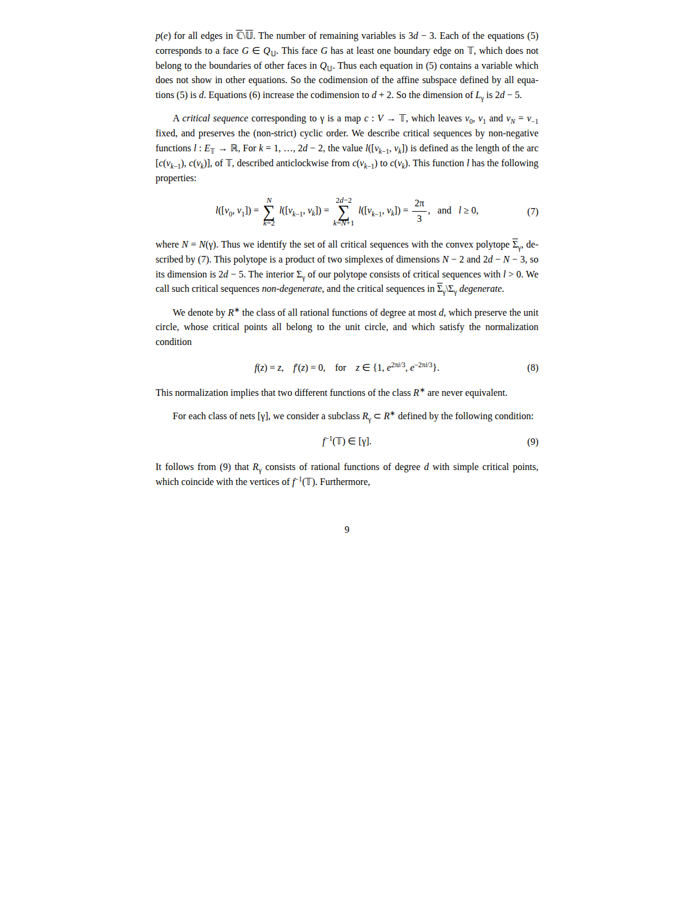p(e) for all edges in ℂ\𝕌. The number of remaining variables is 3d − 3. Each of the equations (5) corresponds to a face G ∈ Q𝕌. This face G has at least one boundary edge on 𝕋, which does not belong to the boundaries of other faces in Q𝕌. Thus each equation in (5) contains a variable which does not show in other equations. So the codimension of the affine subspace defined by all equations (5) is d. Equations (6) increase the codimension to d + 2. So the dimension of Lγ is 2d − 5.
A critical sequence corresponding to γ is a map c : V → 𝕋, which leaves v0, v1 and vN = v−1 fixed, and preserves the (non-strict) cyclic order. We describe critical sequences by non-negative functions l : E𝕋 → ℝ, For k = 1, …, 2d − 2, the value l([vk−1, vk]) is defined as the length of the arc [c(vk−1), c(vk)], of 𝕋, described anticlockwise from c(vk−1) to c(vk). This function l has the following properties:
l([v0, v1]) = N∑k=2 l([vk−1, vk]) = 2d−2∑k=N+1 l([vk−1, vk]) = 2π 3, and l ≥ 0, (7)
where N = N(γ). Thus we identify the set of all critical sequences with the convex polytope Σγ, described by (7). This polytope is a product of two simplexes of dimensions N − 2 and 2d − N − 3, so its dimension is 2d − 5. The interior Σγ of our polytope consists of critical sequences with l > 0. We call such critical sequences non-degenerate, and the critical sequences in Σγ\Σγ degenerate.
We denote by R∗ the class of all rational functions of degree at most d, which preserve the unit circle, whose critical points all belong to the unit circle, and which satisfy the normalization condition
f(z) = z, f′(z) = 0, for z ∈ {1, e2πi/3, e−2πi/3}. (8)
This normalization implies that two different functions of the class R∗ are never equivalent.
For each class of nets [γ], we consider a subclass Rγ ⊂ R∗ defined by the following condition:
f−1(𝕋) ∈ [γ]. (9)
It follows from (9) that Rγ consists of rational functions of degree d with simple critical points, which coincide with the vertices of f−1(𝕋). Furthermore,
9